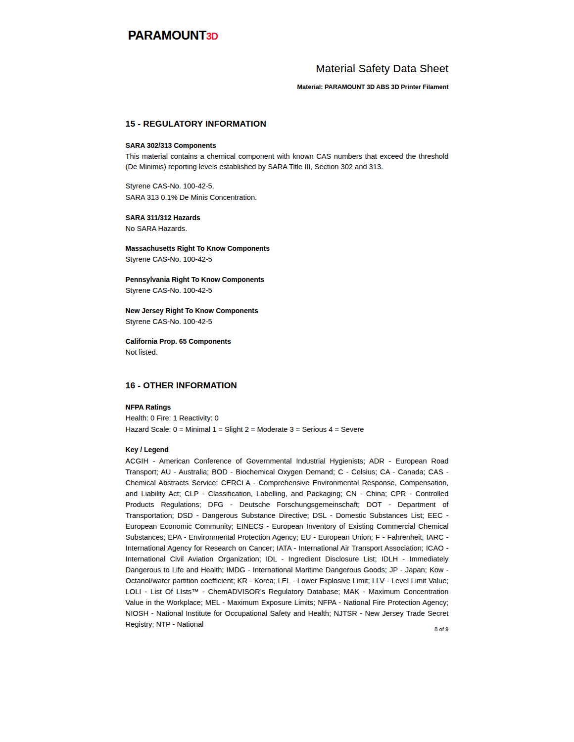PARAMOUNT3D
Material Safety Data Sheet
Material: PARAMOUNT 3D ABS 3D Printer Filament
15 - REGULATORY INFORMATION
SARA 302/313 Components
This material contains a chemical component with known CAS numbers that exceed the threshold (De Minimis) reporting levels established by SARA Title III, Section 302 and 313.
Styrene CAS-No. 100-42-5.
SARA 313 0.1% De Minis Concentration.
SARA 311/312 Hazards
No SARA Hazards.
Massachusetts Right To Know Components
Styrene CAS-No. 100-42-5
Pennsylvania Right To Know Components
Styrene CAS-No. 100-42-5
New Jersey Right To Know Components
Styrene CAS-No. 100-42-5
California Prop. 65 Components
Not listed.
16 - OTHER INFORMATION
NFPA Ratings
Health: 0 Fire: 1 Reactivity: 0
Hazard Scale: 0 = Minimal 1 = Slight 2 = Moderate 3 = Serious 4 = Severe
Key / Legend
ACGIH - American Conference of Governmental Industrial Hygienists; ADR - European Road Transport; AU - Australia; BOD - Biochemical Oxygen Demand; C - Celsius; CA - Canada; CAS - Chemical Abstracts Service; CERCLA - Comprehensive Environmental Response, Compensation, and Liability Act; CLP - Classification, Labelling, and Packaging; CN - China; CPR - Controlled Products Regulations; DFG - Deutsche Forschungsgemeinschaft; DOT - Department of Transportation; DSD - Dangerous Substance Directive; DSL - Domestic Substances List; EEC - European Economic Community; EINECS - European Inventory of Existing Commercial Chemical Substances; EPA - Environmental Protection Agency; EU - European Union; F - Fahrenheit; IARC - International Agency for Research on Cancer; IATA - International Air Transport Association; ICAO - International Civil Aviation Organization; IDL - Ingredient Disclosure List; IDLH - Immediately Dangerous to Life and Health; IMDG - International Maritime Dangerous Goods; JP - Japan; Kow - Octanol/water partition coefficient; KR - Korea; LEL - Lower Explosive Limit; LLV - Level Limit Value; LOLI - List Of LIsts™ - ChemADVISOR’s Regulatory Database; MAK - Maximum Concentration Value in the Workplace; MEL - Maximum Exposure Limits; NFPA - National Fire Protection Agency; NIOSH - National Institute for Occupational Safety and Health; NJTSR - New Jersey Trade Secret Registry; NTP - National
8 of 9